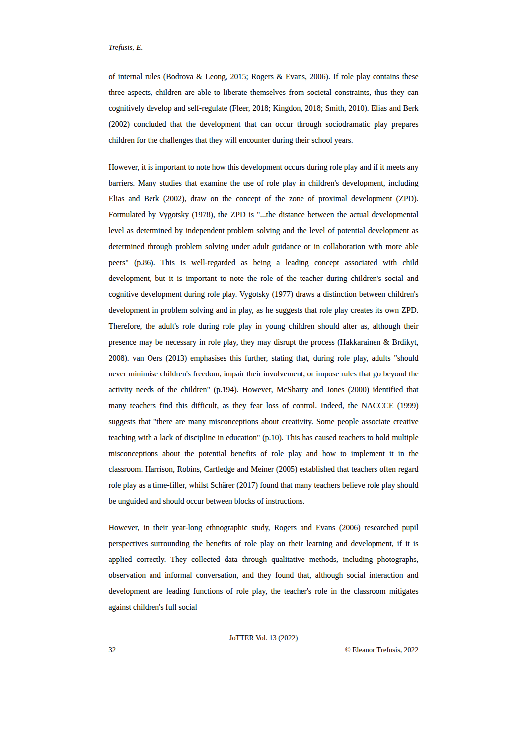Trefusis, E.
of internal rules (Bodrova & Leong, 2015; Rogers & Evans, 2006). If role play contains these three aspects, children are able to liberate themselves from societal constraints, thus they can cognitively develop and self-regulate (Fleer, 2018; Kingdon, 2018; Smith, 2010). Elias and Berk (2002) concluded that the development that can occur through sociodramatic play prepares children for the challenges that they will encounter during their school years.
However, it is important to note how this development occurs during role play and if it meets any barriers. Many studies that examine the use of role play in children's development, including Elias and Berk (2002), draw on the concept of the zone of proximal development (ZPD). Formulated by Vygotsky (1978), the ZPD is "...the distance between the actual developmental level as determined by independent problem solving and the level of potential development as determined through problem solving under adult guidance or in collaboration with more able peers" (p.86). This is well-regarded as being a leading concept associated with child development, but it is important to note the role of the teacher during children's social and cognitive development during role play. Vygotsky (1977) draws a distinction between children's development in problem solving and in play, as he suggests that role play creates its own ZPD. Therefore, the adult's role during role play in young children should alter as, although their presence may be necessary in role play, they may disrupt the process (Hakkarainen & Brdikyt, 2008). van Oers (2013) emphasises this further, stating that, during role play, adults "should never minimise children's freedom, impair their involvement, or impose rules that go beyond the activity needs of the children" (p.194). However, McSharry and Jones (2000) identified that many teachers find this difficult, as they fear loss of control. Indeed, the NACCCE (1999) suggests that "there are many misconceptions about creativity. Some people associate creative teaching with a lack of discipline in education" (p.10). This has caused teachers to hold multiple misconceptions about the potential benefits of role play and how to implement it in the classroom. Harrison, Robins, Cartledge and Meiner (2005) established that teachers often regard role play as a time-filler, whilst Schärer (2017) found that many teachers believe role play should be unguided and should occur between blocks of instructions.
However, in their year-long ethnographic study, Rogers and Evans (2006) researched pupil perspectives surrounding the benefits of role play on their learning and development, if it is applied correctly. They collected data through qualitative methods, including photographs, observation and informal conversation, and they found that, although social interaction and development are leading functions of role play, the teacher's role in the classroom mitigates against children's full social
JoTTER Vol. 13 (2022)
32 © Eleanor Trefusis, 2022